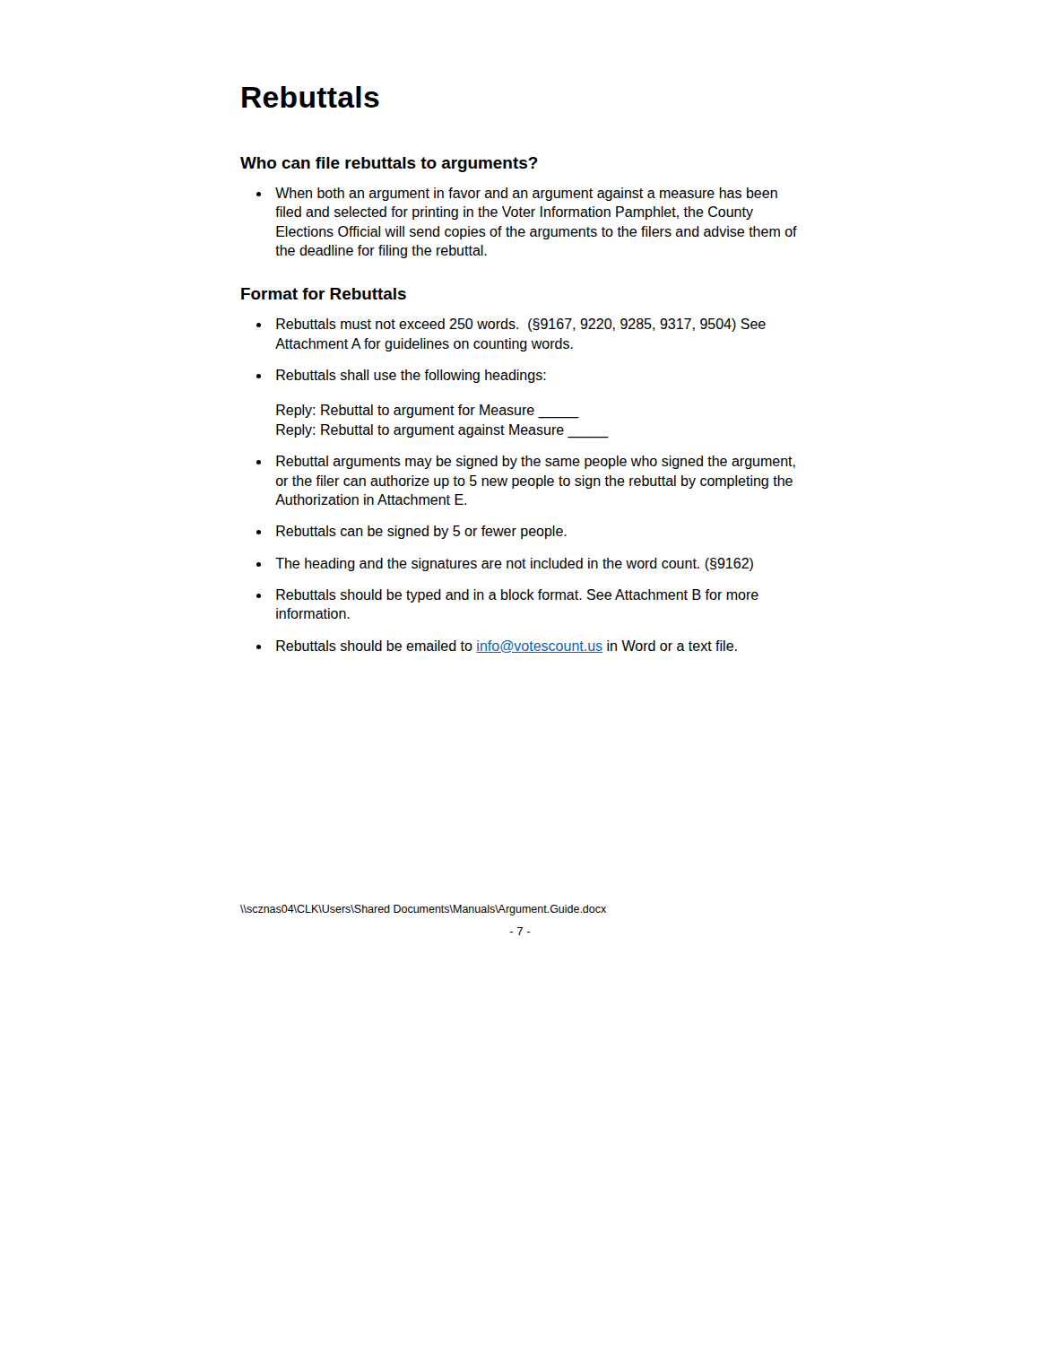Rebuttals
Who can file rebuttals to arguments?
When both an argument in favor and an argument against a measure has been filed and selected for printing in the Voter Information Pamphlet, the County Elections Official will send copies of the arguments to the filers and advise them of the deadline for filing the rebuttal.
Format for Rebuttals
Rebuttals must not exceed 250 words. (§9167, 9220, 9285, 9317, 9504) See Attachment A for guidelines on counting words.
Rebuttals shall use the following headings:
Reply: Rebuttal to argument for Measure _____
Reply: Rebuttal to argument against Measure _____
Rebuttal arguments may be signed by the same people who signed the argument, or the filer can authorize up to 5 new people to sign the rebuttal by completing the Authorization in Attachment E.
Rebuttals can be signed by 5 or fewer people.
The heading and the signatures are not included in the word count. (§9162)
Rebuttals should be typed and in a block format. See Attachment B for more information.
Rebuttals should be emailed to info@votescount.us in Word or a text file.
\\scznas04\CLK\Users\Shared Documents\Manuals\Argument.Guide.docx
- 7 -